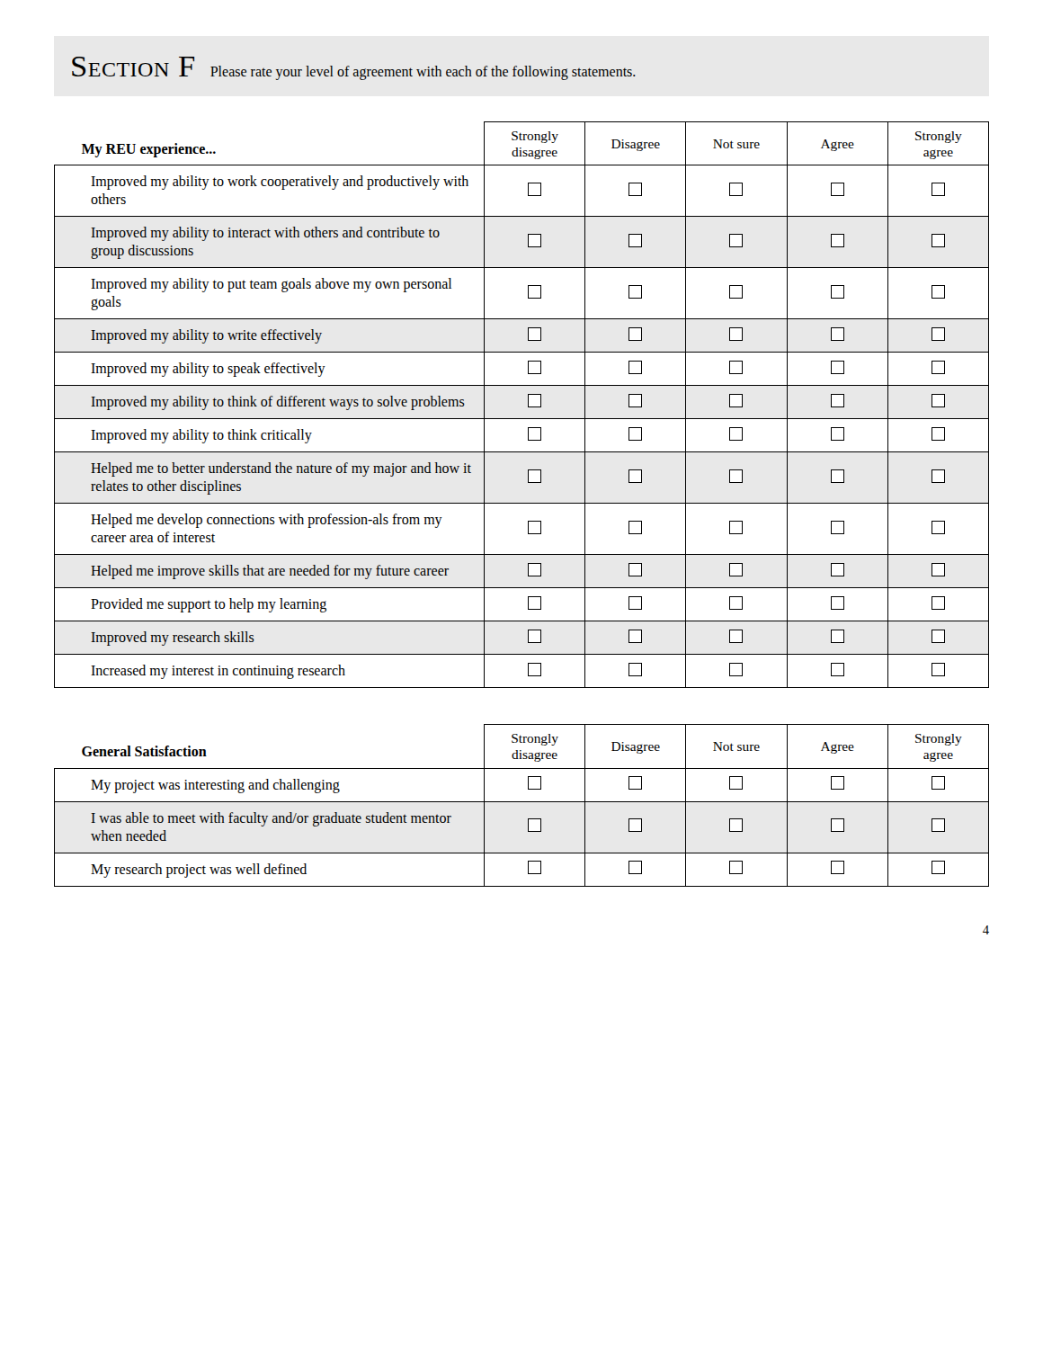Section F Please rate your level of agreement with each of the following statements.
| My REU experience... | Strongly disagree | Disagree | Not sure | Agree | Strongly agree |
| --- | --- | --- | --- | --- | --- |
| Improved my ability to work cooperatively and productively with others | | | | | |
| Improved my ability to interact with others and contribute to group discussions | | | | | |
| Improved my ability to put team goals above my own personal goals | | | | | |
| Improved my ability to write effectively | | | | | |
| Improved my ability to speak effectively | | | | | |
| Improved my ability to think of different ways to solve problems | | | | | |
| Improved my ability to think critically | | | | | |
| Helped me to better understand the nature of my major and how it relates to other disciplines | | | | | |
| Helped me develop connections with profession‑als from my career area of interest | | | | | |
| Helped me improve skills that are needed for my future career | | | | | |
| Provided me support to help my learning | | | | | |
| Improved my research skills | | | | | |
| Increased my interest in continuing research | | | | | |
| General Satisfaction | Strongly disagree | Disagree | Not sure | Agree | Strongly agree |
| --- | --- | --- | --- | --- | --- |
| My project was interesting and challenging | | | | | |
| I was able to meet with faculty and/or graduate student mentor when needed | | | | | |
| My research project was well defined | | | | | |
4